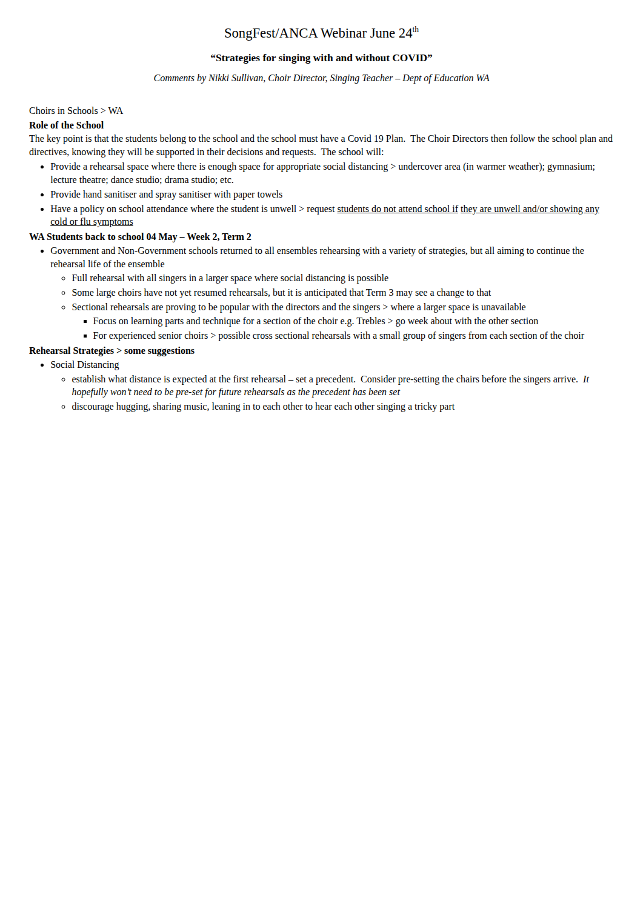SongFest/ANCA Webinar June 24th
“Strategies for singing with and without COVID”
Comments by Nikki Sullivan, Choir Director, Singing Teacher – Dept of Education WA
Choirs in Schools > WA
Role of the School
The key point is that the students belong to the school and the school must have a Covid 19 Plan. The Choir Directors then follow the school plan and directives, knowing they will be supported in their decisions and requests. The school will:
Provide a rehearsal space where there is enough space for appropriate social distancing > undercover area (in warmer weather); gymnasium; lecture theatre; dance studio; drama studio; etc.
Provide hand sanitiser and spray sanitiser with paper towels
Have a policy on school attendance where the student is unwell > request students do not attend school if they are unwell and/or showing any cold or flu symptoms
WA Students back to school 04 May – Week 2, Term 2
Government and Non-Government schools returned to all ensembles rehearsing with a variety of strategies, but all aiming to continue the rehearsal life of the ensemble
Full rehearsal with all singers in a larger space where social distancing is possible
Some large choirs have not yet resumed rehearsals, but it is anticipated that Term 3 may see a change to that
Sectional rehearsals are proving to be popular with the directors and the singers > where a larger space is unavailable
Focus on learning parts and technique for a section of the choir e.g. Trebles > go week about with the other section
For experienced senior choirs > possible cross sectional rehearsals with a small group of singers from each section of the choir
Rehearsal Strategies > some suggestions
Social Distancing
establish what distance is expected at the first rehearsal – set a precedent. Consider pre-setting the chairs before the singers arrive. It hopefully won’t need to be pre-set for future rehearsals as the precedent has been set
discourage hugging, sharing music, leaning in to each other to hear each other singing a tricky part